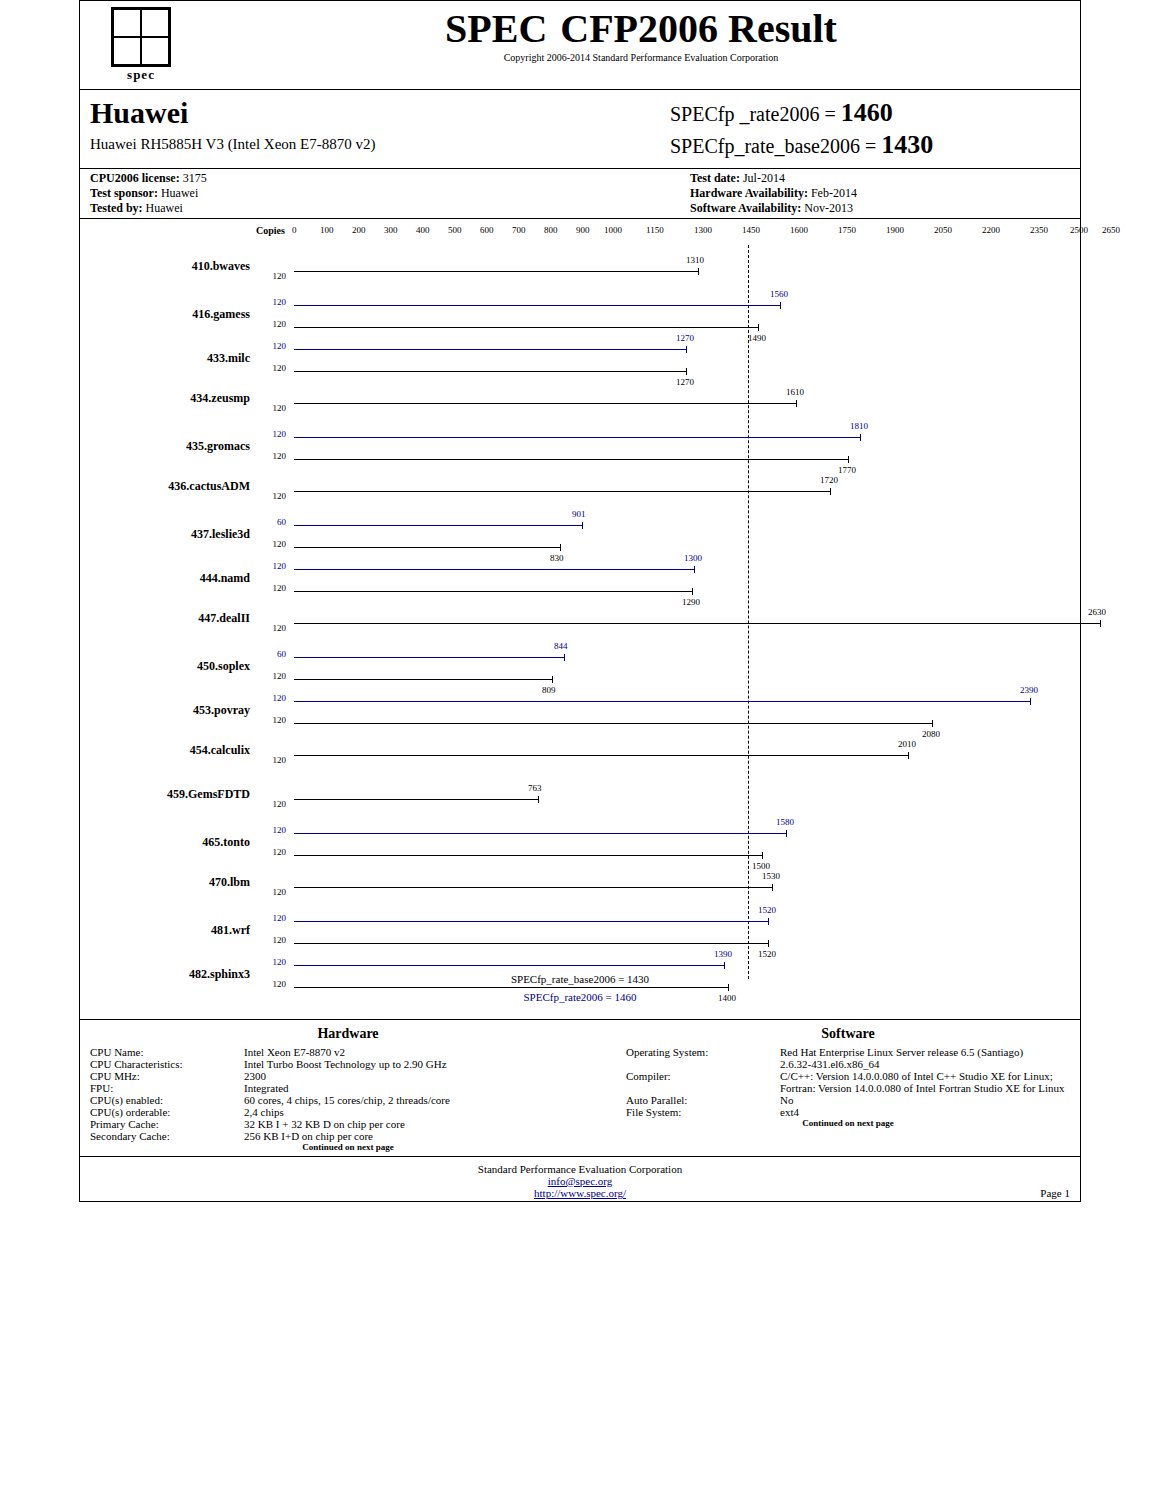spec
SPEC CFP2006 Result
Copyright 2006-2014 Standard Performance Evaluation Corporation
Huawei
Huawei RH5885H V3 (Intel Xeon E7-8870 v2)
SPECfp _rate2006 = 1460
SPECfp_rate_base2006 = 1430
CPU2006 license: 3175
Test sponsor: Huawei
Tested by: Huawei
Test date: Jul-2014
Hardware Availability: Feb-2014
Software Availability: Nov-2013
Copies
0 100 200 300 400 500 600 700 800 900 1000 1150 1300 1450 1600 1750 1900 2050 2200 2350 2500 2650
410.bwaves
120
1310
416.gamess
120
1560
120
1490
433.milc
120
1270
120
1270
434.zeusmp
120
1610
435.gromacs
120
1810
120
1770
436.cactusADM
120
1720
437.leslie3d
60
901
120
830
444.namd
120
1300
120
1290
447.dealII
120
2630
450.soplex
60
844
120
809
453.povray
120
2390
120
2080
454.calculix
120
2010
459.GemsFDTD
120
763
465.tonto
120
1580
120
1500
470.lbm
120
1530
481.wrf
120
1520
120
1520
482.sphinx3
120
1390
120
1400
SPECfp_rate_base2006 = 1430
SPECfp_rate2006 = 1460
Hardware
| CPU Name: | Intel Xeon E7-8870 v2 |
| CPU Characteristics: | Intel Turbo Boost Technology up to 2.90 GHz |
| CPU MHz: | 2300 |
| FPU: | Integrated |
| CPU(s) enabled: | 60 cores, 4 chips, 15 cores/chip, 2 threads/core |
| CPU(s) orderable: | 2,4 chips |
| Primary Cache: | 32 KB I + 32 KB D on chip per core |
| Secondary Cache: | 256 KB I+D on chip per core |
Continued on next page
Software
| Operating System: | Red Hat Enterprise Linux Server release 6.5 (Santiago) 2.6.32-431.el6.x86_64 |
| Compiler: | C/C++: Version 14.0.0.080 of Intel C++ Studio XE for Linux; Fortran: Version 14.0.0.080 of Intel Fortran Studio XE for Linux |
| Auto Parallel: | No |
| File System: | ext4 |
Continued on next page
Standard Performance Evaluation Corporation
info@spec.org
http://www.spec.org/
Page 1